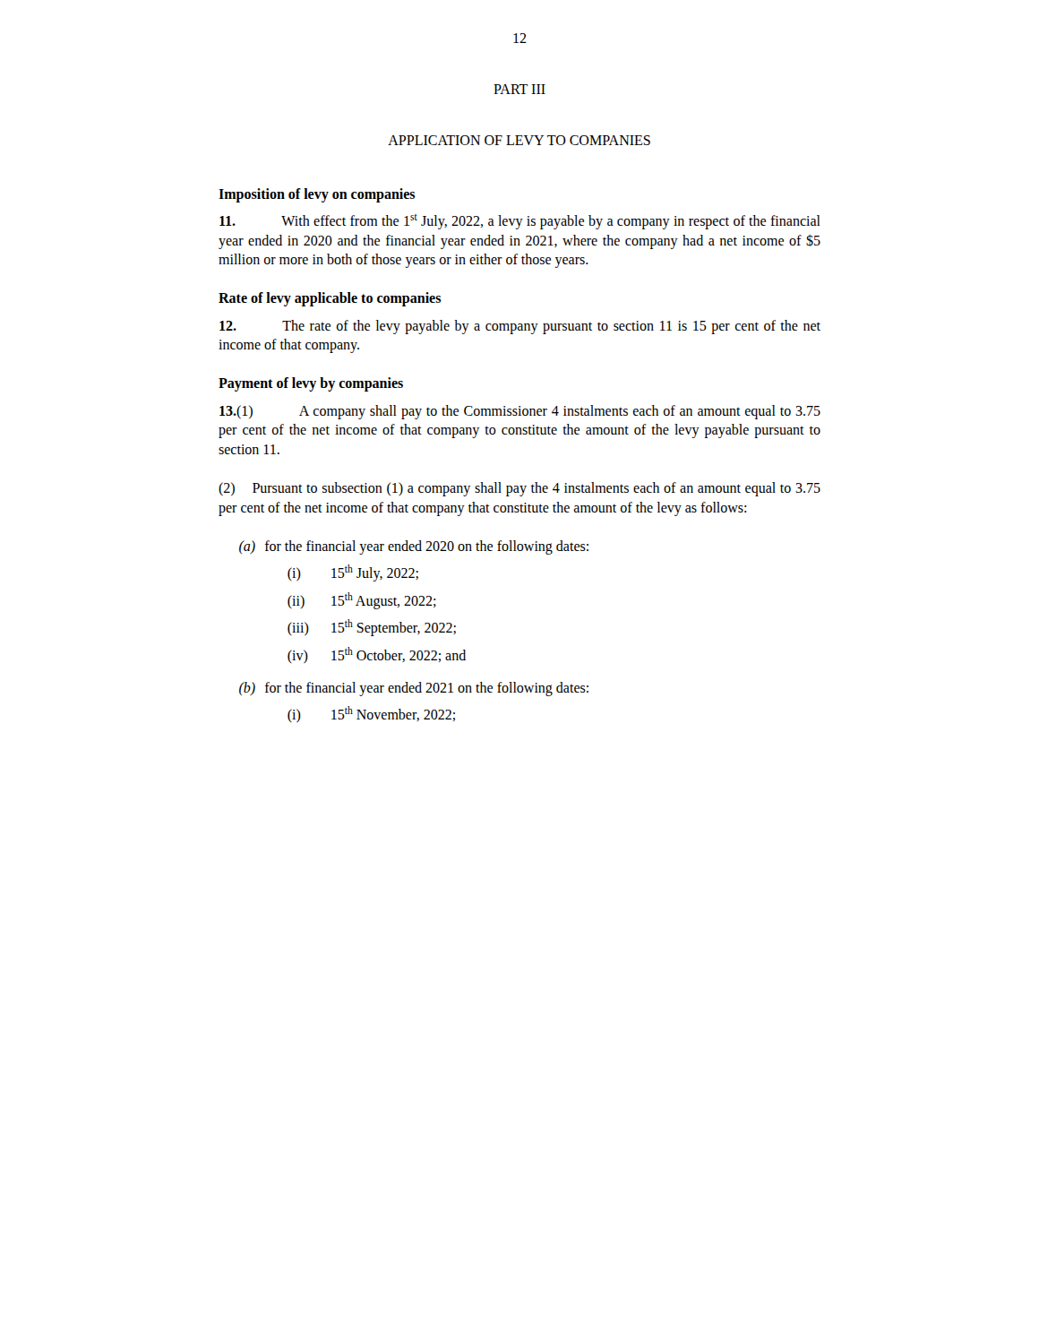12
PART III
APPLICATION OF LEVY TO COMPANIES
Imposition of levy on companies
11. With effect from the 1st July, 2022, a levy is payable by a company in respect of the financial year ended in 2020 and the financial year ended in 2021, where the company had a net income of $5 million or more in both of those years or in either of those years.
Rate of levy applicable to companies
12. The rate of the levy payable by a company pursuant to section 11 is 15 per cent of the net income of that company.
Payment of levy by companies
13.(1) A company shall pay to the Commissioner 4 instalments each of an amount equal to 3.75 per cent of the net income of that company to constitute the amount of the levy payable pursuant to section 11.
(2) Pursuant to subsection (1) a company shall pay the 4 instalments each of an amount equal to 3.75 per cent of the net income of that company that constitute the amount of the levy as follows:
(a) for the financial year ended 2020 on the following dates:
(i) 15th July, 2022;
(ii) 15th August, 2022;
(iii) 15th September, 2022;
(iv) 15th October, 2022; and
(b) for the financial year ended 2021 on the following dates:
(i) 15th November, 2022;